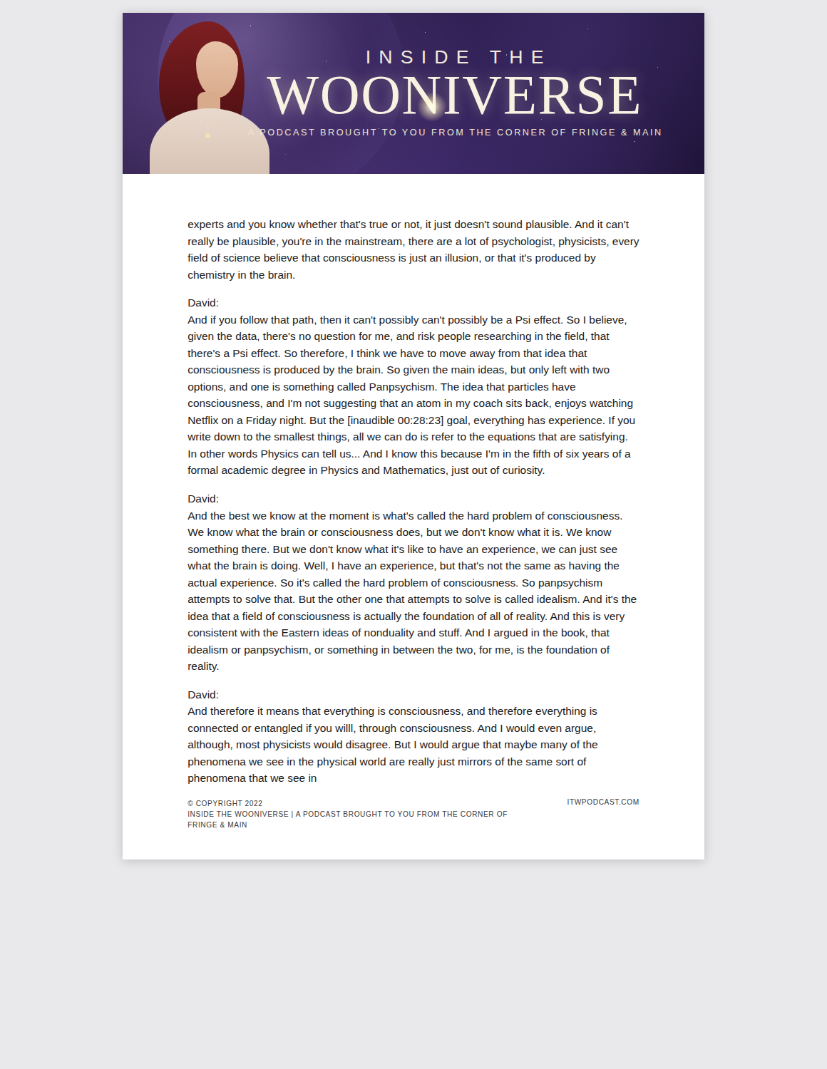INSIDE THE
WOONIVERSE
A PODCAST BROUGHT TO YOU FROM THE CORNER OF FRINGE & MAIN
experts and you know whether that's true or not, it just doesn't sound plausible. And it can't really be plausible, you're in the mainstream, there are a lot of psychologist, physicists, every field of science believe that consciousness is just an illusion, or that it's produced by chemistry in the brain.
David:
And if you follow that path, then it can't possibly can't possibly be a Psi effect. So I believe, given the data, there's no question for me, and risk people researching in the field, that there's a Psi effect. So therefore, I think we have to move away from that idea that consciousness is produced by the brain. So given the main ideas, but only left with two options, and one is something called Panpsychism. The idea that particles have consciousness, and I'm not suggesting that an atom in my coach sits back, enjoys watching Netflix on a Friday night. But the [inaudible 00:28:23] goal, everything has experience. If you write down to the smallest things, all we can do is refer to the equations that are satisfying. In other words Physics can tell us... And I know this because I'm in the fifth of six years of a formal academic degree in Physics and Mathematics, just out of curiosity.
David:
And the best we know at the moment is what's called the hard problem of consciousness. We know what the brain or consciousness does, but we don't know what it is. We know something there. But we don't know what it's like to have an experience, we can just see what the brain is doing. Well, I have an experience, but that's not the same as having the actual experience. So it's called the hard problem of consciousness. So panpsychism attempts to solve that. But the other one that attempts to solve is called idealism. And it's the idea that a field of consciousness is actually the foundation of all of reality. And this is very consistent with the Eastern ideas of nonduality and stuff. And I argued in the book, that idealism or panpsychism, or something in between the two, for me, is the foundation of reality.
David:
And therefore it means that everything is consciousness, and therefore everything is connected or entangled if you willl, through consciousness. And I would even argue, although, most physicists would disagree. But I would argue that maybe many of the phenomena we see in the physical world are really just mirrors of the same sort of phenomena that we see in
© COPYRIGHT 2022
INSIDE THE WOONIVERSE | A PODCAST BROUGHT TO YOU FROM THE CORNER OF FRINGE & MAIN
ITWPODCAST.COM